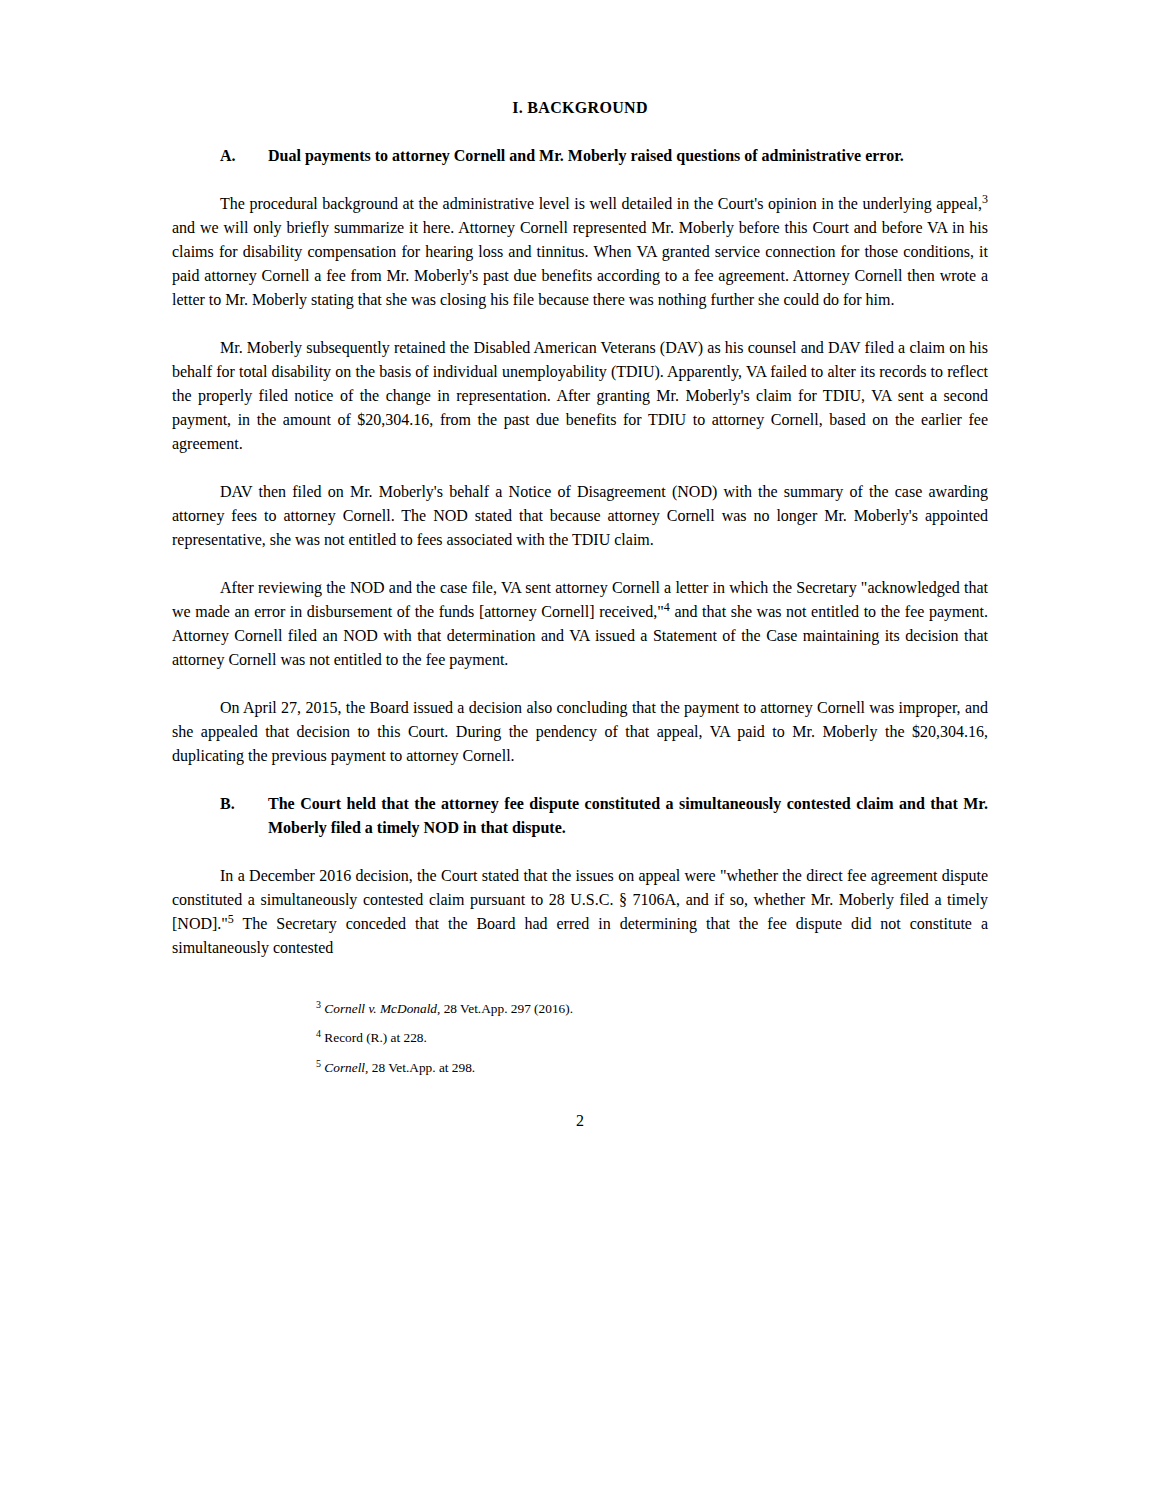I. BACKGROUND
A.
Dual payments to attorney Cornell and Mr. Moberly raised questions of administrative error.
The procedural background at the administrative level is well detailed in the Court's opinion in the underlying appeal,3 and we will only briefly summarize it here. Attorney Cornell represented Mr. Moberly before this Court and before VA in his claims for disability compensation for hearing loss and tinnitus. When VA granted service connection for those conditions, it paid attorney Cornell a fee from Mr. Moberly's past due benefits according to a fee agreement. Attorney Cornell then wrote a letter to Mr. Moberly stating that she was closing his file because there was nothing further she could do for him.
Mr. Moberly subsequently retained the Disabled American Veterans (DAV) as his counsel and DAV filed a claim on his behalf for total disability on the basis of individual unemployability (TDIU). Apparently, VA failed to alter its records to reflect the properly filed notice of the change in representation. After granting Mr. Moberly's claim for TDIU, VA sent a second payment, in the amount of $20,304.16, from the past due benefits for TDIU to attorney Cornell, based on the earlier fee agreement.
DAV then filed on Mr. Moberly's behalf a Notice of Disagreement (NOD) with the summary of the case awarding attorney fees to attorney Cornell. The NOD stated that because attorney Cornell was no longer Mr. Moberly's appointed representative, she was not entitled to fees associated with the TDIU claim.
After reviewing the NOD and the case file, VA sent attorney Cornell a letter in which the Secretary "acknowledged that we made an error in disbursement of the funds [attorney Cornell] received,"4 and that she was not entitled to the fee payment. Attorney Cornell filed an NOD with that determination and VA issued a Statement of the Case maintaining its decision that attorney Cornell was not entitled to the fee payment.
On April 27, 2015, the Board issued a decision also concluding that the payment to attorney Cornell was improper, and she appealed that decision to this Court. During the pendency of that appeal, VA paid to Mr. Moberly the $20,304.16, duplicating the previous payment to attorney Cornell.
B.
The Court held that the attorney fee dispute constituted a simultaneously contested claim and that Mr. Moberly filed a timely NOD in that dispute.
In a December 2016 decision, the Court stated that the issues on appeal were "whether the direct fee agreement dispute constituted a simultaneously contested claim pursuant to 28 U.S.C. § 7106A, and if so, whether Mr. Moberly filed a timely [NOD]."5 The Secretary conceded that the Board had erred in determining that the fee dispute did not constitute a simultaneously contested
3 Cornell v. McDonald, 28 Vet.App. 297 (2016).
4 Record (R.) at 228.
5 Cornell, 28 Vet.App. at 298.
2